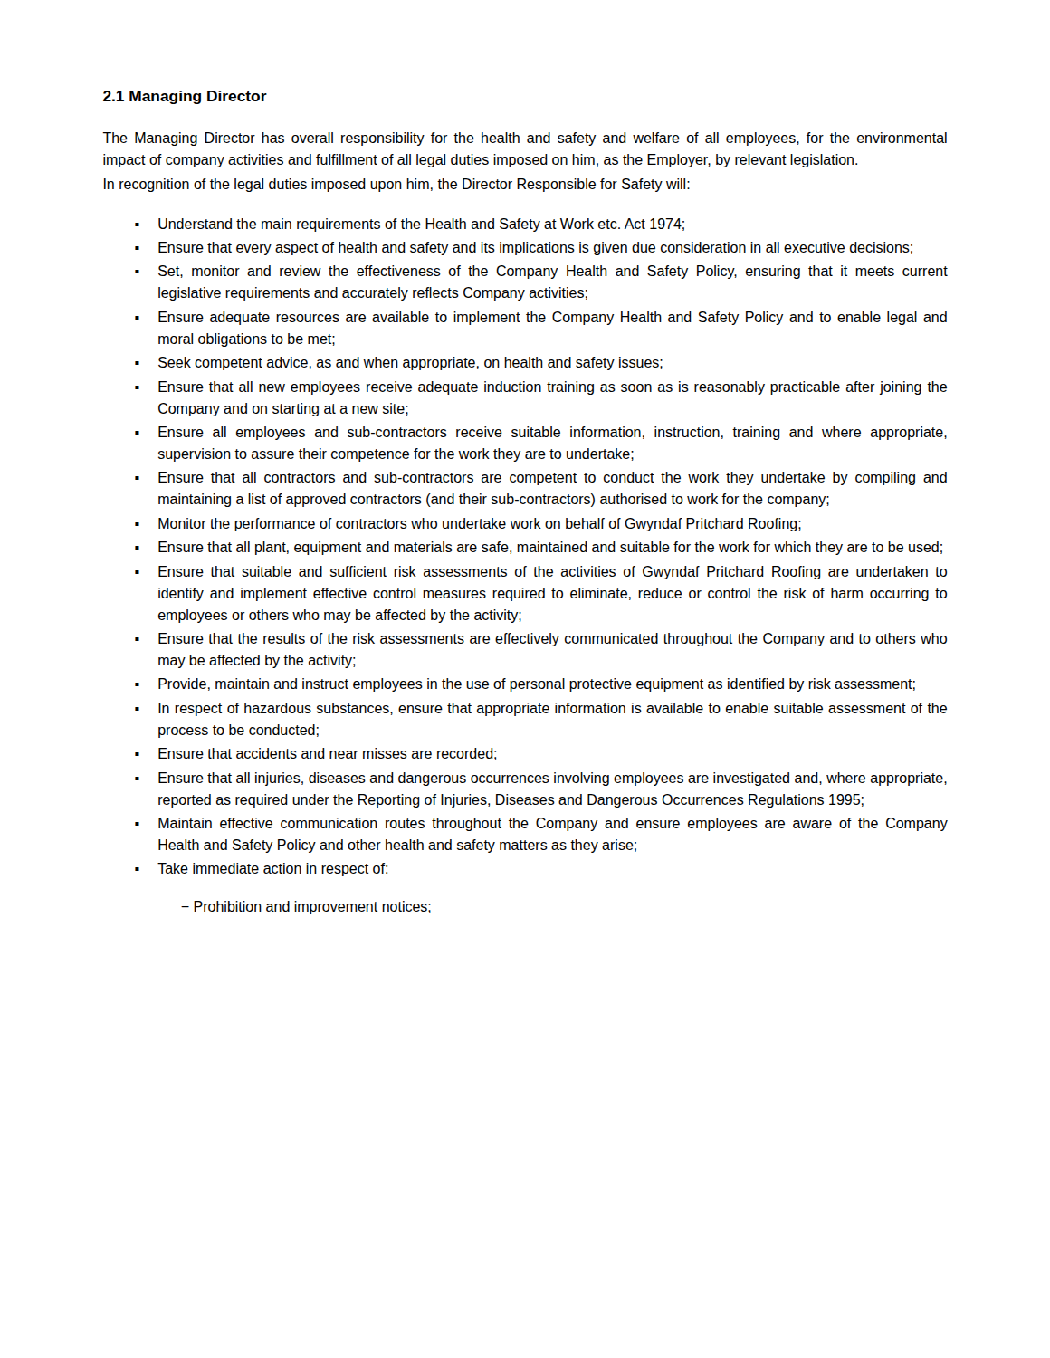2.1 Managing Director
The Managing Director has overall responsibility for the health and safety and welfare of all employees, for the environmental impact of company activities and fulfillment of all legal duties imposed on him, as the Employer, by relevant legislation.
In recognition of the legal duties imposed upon him, the Director Responsible for Safety will:
Understand the main requirements of the Health and Safety at Work etc. Act 1974;
Ensure that every aspect of health and safety and its implications is given due consideration in all executive decisions;
Set, monitor and review the effectiveness of the Company Health and Safety Policy, ensuring that it meets current legislative requirements and accurately reflects Company activities;
Ensure adequate resources are available to implement the Company Health and Safety Policy and to enable legal and moral obligations to be met;
Seek competent advice, as and when appropriate, on health and safety issues;
Ensure that all new employees receive adequate induction training as soon as is reasonably practicable after joining the Company and on starting at a new site;
Ensure all employees and sub-contractors receive suitable information, instruction, training and where appropriate, supervision to assure their competence for the work they are to undertake;
Ensure that all contractors and sub-contractors are competent to conduct the work they undertake by compiling and maintaining a list of approved contractors (and their sub-contractors) authorised to work for the company;
Monitor the performance of contractors who undertake work on behalf of Gwyndaf Pritchard Roofing;
Ensure that all plant, equipment and materials are safe, maintained and suitable for the work for which they are to be used;
Ensure that suitable and sufficient risk assessments of the activities of Gwyndaf Pritchard Roofing are undertaken to identify and implement effective control measures required to eliminate, reduce or control the risk of harm occurring to employees or others who may be affected by the activity;
Ensure that the results of the risk assessments are effectively communicated throughout the Company and to others who may be affected by the activity;
Provide, maintain and instruct employees in the use of personal protective equipment as identified by risk assessment;
In respect of hazardous substances, ensure that appropriate information is available to enable suitable assessment of the process to be conducted;
Ensure that accidents and near misses are recorded;
Ensure that all injuries, diseases and dangerous occurrences involving employees are investigated and, where appropriate, reported as required under the Reporting of Injuries, Diseases and Dangerous Occurrences Regulations 1995;
Maintain effective communication routes throughout the Company and ensure employees are aware of the Company Health and Safety Policy and other health and safety matters as they arise;
Take immediate action in respect of:
− Prohibition and improvement notices;